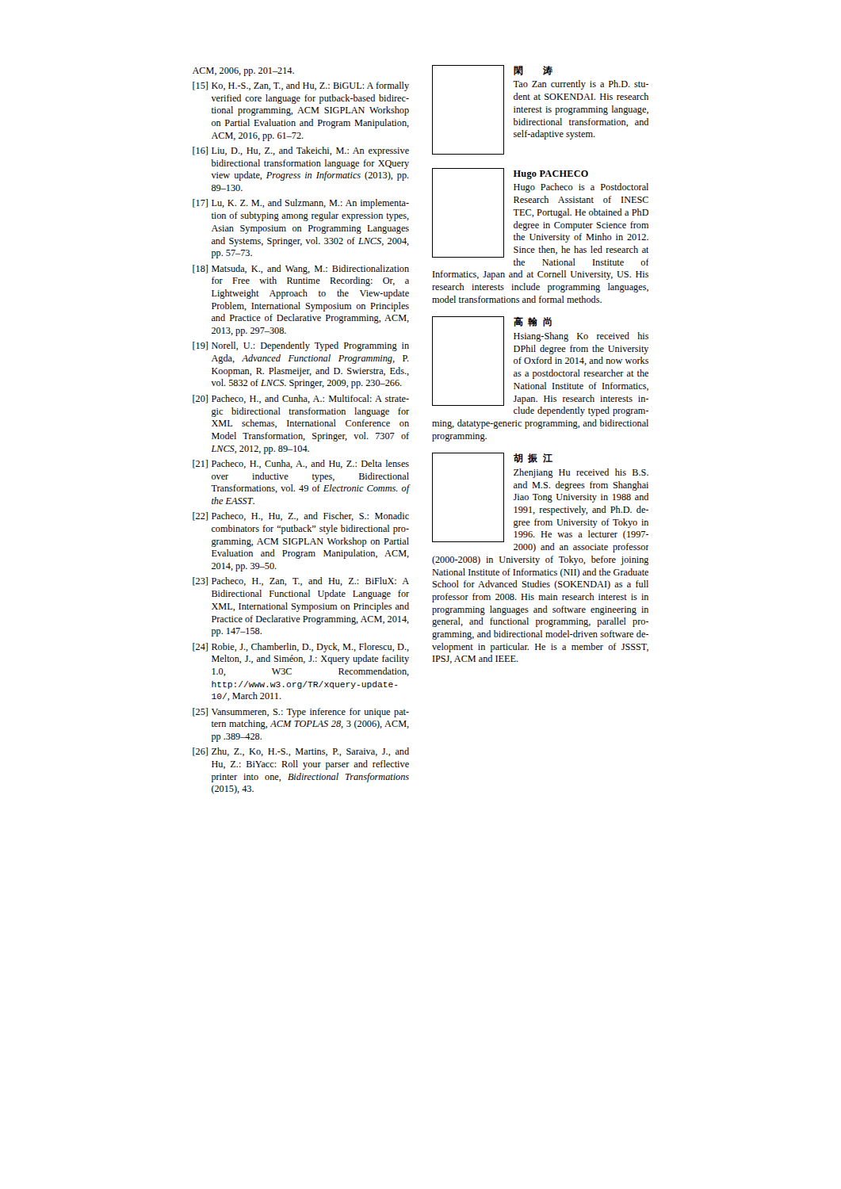ACM, 2006, pp. 201–214.
[15] Ko, H.-S., Zan, T., and Hu, Z.: BiGUL: A formally verified core language for putback-based bidirectional programming, ACM SIGPLAN Workshop on Partial Evaluation and Program Manipulation, ACM, 2016, pp. 61–72.
[16] Liu, D., Hu, Z., and Takeichi, M.: An expressive bidirectional transformation language for XQuery view update, Progress in Informatics (2013), pp. 89–130.
[17] Lu, K. Z. M., and Sulzmann, M.: An implementation of subtyping among regular expression types, Asian Symposium on Programming Languages and Systems, Springer, vol. 3302 of LNCS, 2004, pp. 57–73.
[18] Matsuda, K., and Wang, M.: Bidirectionalization for Free with Runtime Recording: Or, a Lightweight Approach to the View-update Problem, International Symposium on Principles and Practice of Declarative Programming, ACM, 2013, pp. 297–308.
[19] Norell, U.: Dependently Typed Programming in Agda, Advanced Functional Programming, P. Koopman, R. Plasmeijer, and D. Swierstra, Eds., vol. 5832 of LNCS. Springer, 2009, pp. 230–266.
[20] Pacheco, H., and Cunha, A.: Multifocal: A strategic bidirectional transformation language for XML schemas, International Conference on Model Transformation, Springer, vol. 7307 of LNCS, 2012, pp. 89–104.
[21] Pacheco, H., Cunha, A., and Hu, Z.: Delta lenses over inductive types, Bidirectional Transformations, vol. 49 of Electronic Comms. of the EASST.
[22] Pacheco, H., Hu, Z., and Fischer, S.: Monadic combinators for “putback” style bidirectional programming, ACM SIGPLAN Workshop on Partial Evaluation and Program Manipulation, ACM, 2014, pp. 39–50.
[23] Pacheco, H., Zan, T., and Hu, Z.: BiFluX: A Bidirectional Functional Update Language for XML, International Symposium on Principles and Practice of Declarative Programming, ACM, 2014, pp. 147–158.
[24] Robie, J., Chamberlin, D., Dyck, M., Florescu, D., Melton, J., and Siméon, J.: Xquery update facility 1.0, W3C Recommendation, http://www.w3.org/TR/xquery-update-10/, March 2011.
[25] Vansummeren, S.: Type inference for unique pattern matching, ACM TOPLAS 28, 3 (2006), ACM, pp .389–428.
[26] Zhu, Z., Ko, H.-S., Martins, P., Saraiva, J., and Hu, Z.: BiYacc: Roll your parser and reflective printer into one, Bidirectional Transformations (2015), 43.
閑　涛
Tao Zan currently is a Ph.D. student at SOKENDAI. His research interest is programming language, bidirectional transformation, and self-adaptive system.
Hugo PACHECO
Hugo Pacheco is a Postdoctoral Research Assistant of INESC TEC, Portugal. He obtained a PhD degree in Computer Science from the University of Minho in 2012. Since then, he has led research at the National Institute of Informatics, Japan and at Cornell University, US. His research interests include programming languages, model transformations and formal methods.
高翰尚
Hsiang-Shang Ko received his DPhil degree from the University of Oxford in 2014, and now works as a postdoctoral researcher at the National Institute of Informatics, Japan. His research interests include dependently typed programming, datatype-generic programming, and bidirectional programming.
胡振江
Zhenjiang Hu received his B.S. and M.S. degrees from Shanghai Jiao Tong University in 1988 and 1991, respectively, and Ph.D. degree from University of Tokyo in 1996. He was a lecturer (1997-2000) and an associate professor (2000-2008) in University of Tokyo, before joining National Institute of Informatics (NII) and the Graduate School for Advanced Studies (SOKENDAI) as a full professor from 2008. His main research interest is in programming languages and software engineering in general, and functional programming, parallel programming, and bidirectional model-driven software development in particular. He is a member of JSSST, IPSJ, ACM and IEEE.